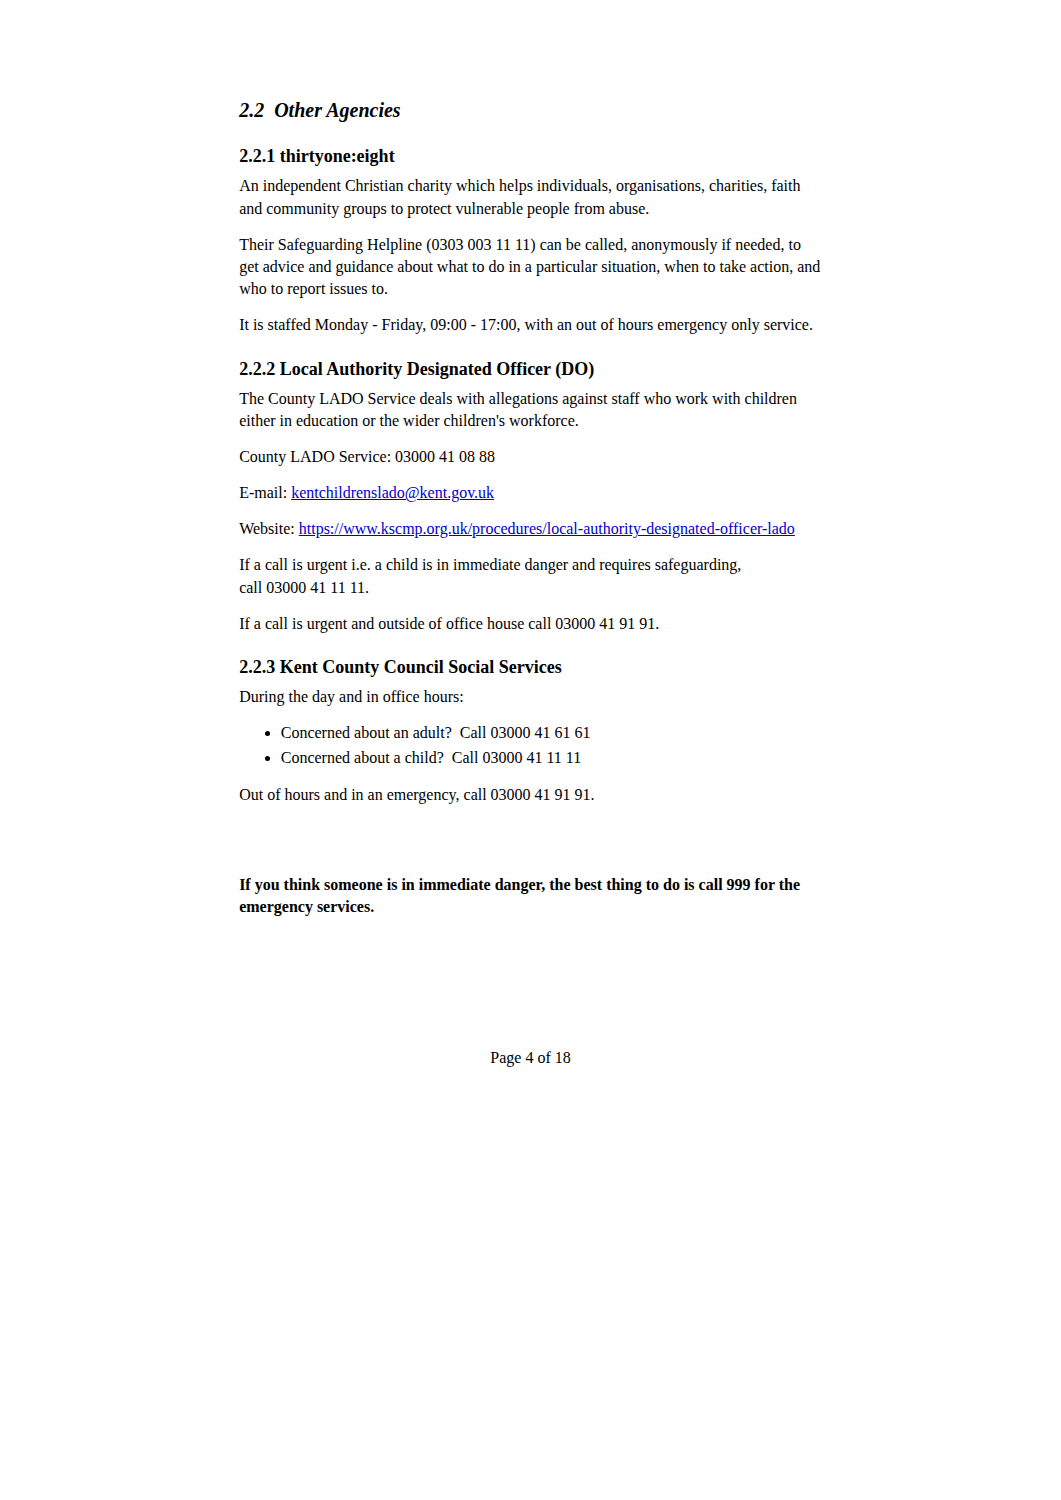2.2 Other Agencies
2.2.1 thirtyone:eight
An independent Christian charity which helps individuals, organisations, charities, faith and community groups to protect vulnerable people from abuse.
Their Safeguarding Helpline (0303 003 11 11) can be called, anonymously if needed, to get advice and guidance about what to do in a particular situation, when to take action, and who to report issues to.
It is staffed Monday - Friday, 09:00 - 17:00, with an out of hours emergency only service.
2.2.2 Local Authority Designated Officer (DO)
The County LADO Service deals with allegations against staff who work with children either in education or the wider children's workforce.
County LADO Service: 03000 41 08 88
E-mail: kentchildrenslado@kent.gov.uk
Website: https://www.kscmp.org.uk/procedures/local-authority-designated-officer-lado
If a call is urgent i.e. a child is in immediate danger and requires safeguarding,
call 03000 41 11 11.
If a call is urgent and outside of office house call 03000 41 91 91.
2.2.3 Kent County Council Social Services
During the day and in office hours:
Concerned about an adult? Call 03000 41 61 61
Concerned about a child? Call 03000 41 11 11
Out of hours and in an emergency, call 03000 41 91 91.
If you think someone is in immediate danger, the best thing to do is call 999 for the emergency services.
Page 4 of 18